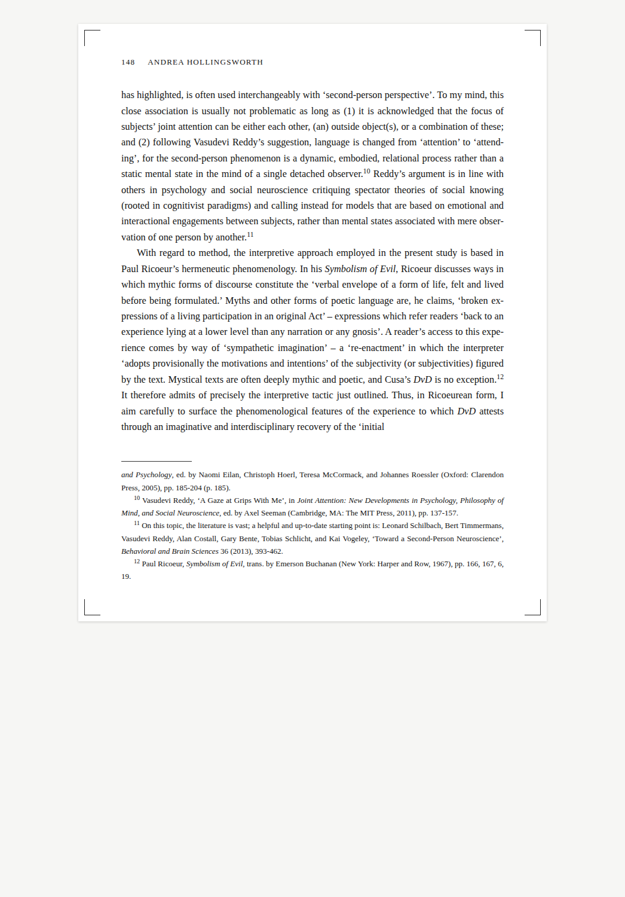148 Andrea Hollingsworth
has highlighted, is often used interchangeably with ‘second-person perspective’. To my mind, this close association is usually not problematic as long as (1) it is acknowledged that the focus of subjects’ joint attention can be either each other, (an) outside object(s), or a combination of these; and (2) following Vasudevi Reddy’s suggestion, language is changed from ‘attention’ to ‘attending’, for the second-person phenomenon is a dynamic, embodied, relational process rather than a static mental state in the mind of a single detached observer.10 Reddy’s argument is in line with others in psychology and social neuroscience critiquing spectator theories of social knowing (rooted in cognitivist paradigms) and calling instead for models that are based on emotional and interactional engagements between subjects, rather than mental states associated with mere observation of one person by another.11
With regard to method, the interpretive approach employed in the present study is based in Paul Ricoeur’s hermeneutic phenomenology. In his Symbolism of Evil, Ricoeur discusses ways in which mythic forms of discourse constitute the ‘verbal envelope of a form of life, felt and lived before being formulated.’ Myths and other forms of poetic language are, he claims, ‘broken expressions of a living participation in an original Act’ – expressions which refer readers ‘back to an experience lying at a lower level than any narration or any gnosis’. A reader’s access to this experience comes by way of ‘sympathetic imagination’ – a ‘re-enactment’ in which the interpreter ‘adopts provisionally the motivations and intentions’ of the subjectivity (or subjectivities) figured by the text. Mystical texts are often deeply mythic and poetic, and Cusa’s DvD is no exception.12 It therefore admits of precisely the interpretive tactic just outlined. Thus, in Ricoeurean form, I aim carefully to surface the phenomenological features of the experience to which DvD attests through an imaginative and interdisciplinary recovery of the ‘initial
and Psychology, ed. by Naomi Eilan, Christoph Hoerl, Teresa McCormack, and Johannes Roessler (Oxford: Clarendon Press, 2005), pp. 185-204 (p. 185).
10 Vasudevi Reddy, ‘A Gaze at Grips With Me’, in Joint Attention: New Developments in Psychology, Philosophy of Mind, and Social Neuroscience, ed. by Axel Seeman (Cambridge, MA: The MIT Press, 2011), pp. 137-157.
11 On this topic, the literature is vast; a helpful and up-to-date starting point is: Leonard Schilbach, Bert Timmermans, Vasudevi Reddy, Alan Costall, Gary Bente, Tobias Schlicht, and Kai Vogeley, ‘Toward a Second-Person Neuroscience’, Behavioral and Brain Sciences 36 (2013), 393-462.
12 Paul Ricoeur, Symbolism of Evil, trans. by Emerson Buchanan (New York: Harper and Row, 1967), pp. 166, 167, 6, 19.